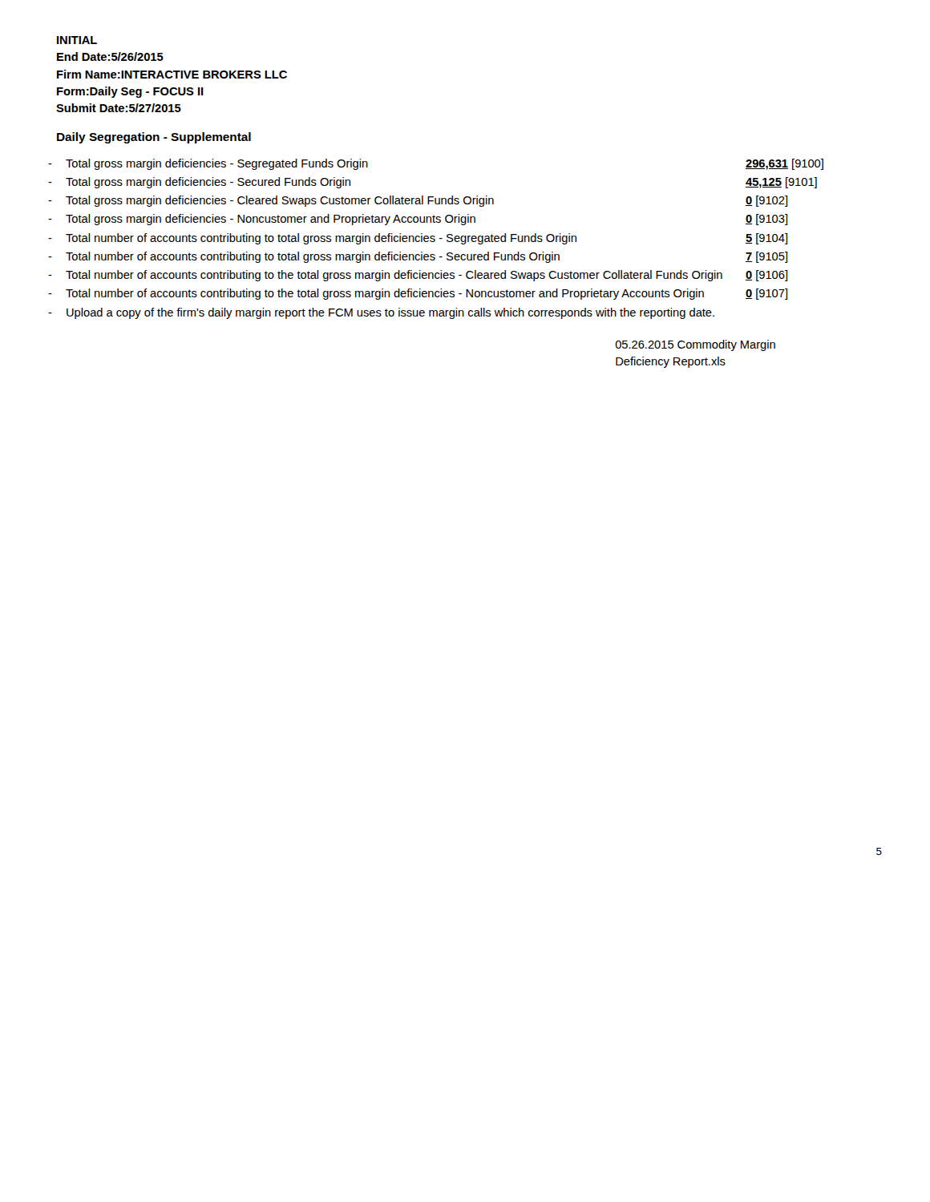INITIAL
End Date:5/26/2015
Firm Name:INTERACTIVE BROKERS LLC
Form:Daily Seg - FOCUS II
Submit Date:5/27/2015
Daily Segregation - Supplemental
| - | Total gross margin deficiencies - Segregated Funds Origin | 296,631 [9100] |
| - | Total gross margin deficiencies - Secured Funds Origin | 45,125 [9101] |
| - | Total gross margin deficiencies - Cleared Swaps Customer Collateral Funds Origin | 0 [9102] |
| - | Total gross margin deficiencies - Noncustomer and Proprietary Accounts Origin | 0 [9103] |
| - | Total number of accounts contributing to total gross margin deficiencies - Segregated Funds Origin | 5 [9104] |
| - | Total number of accounts contributing to total gross margin deficiencies - Secured Funds Origin | 7 [9105] |
| - | Total number of accounts contributing to the total gross margin deficiencies - Cleared Swaps Customer Collateral Funds Origin | 0 [9106] |
| - | Total number of accounts contributing to the total gross margin deficiencies - Noncustomer and Proprietary Accounts Origin | 0 [9107] |
| - | Upload a copy of the firm's daily margin report the FCM uses to issue margin calls which corresponds with the reporting date. | |
05.26.2015 Commodity Margin Deficiency Report.xls
5